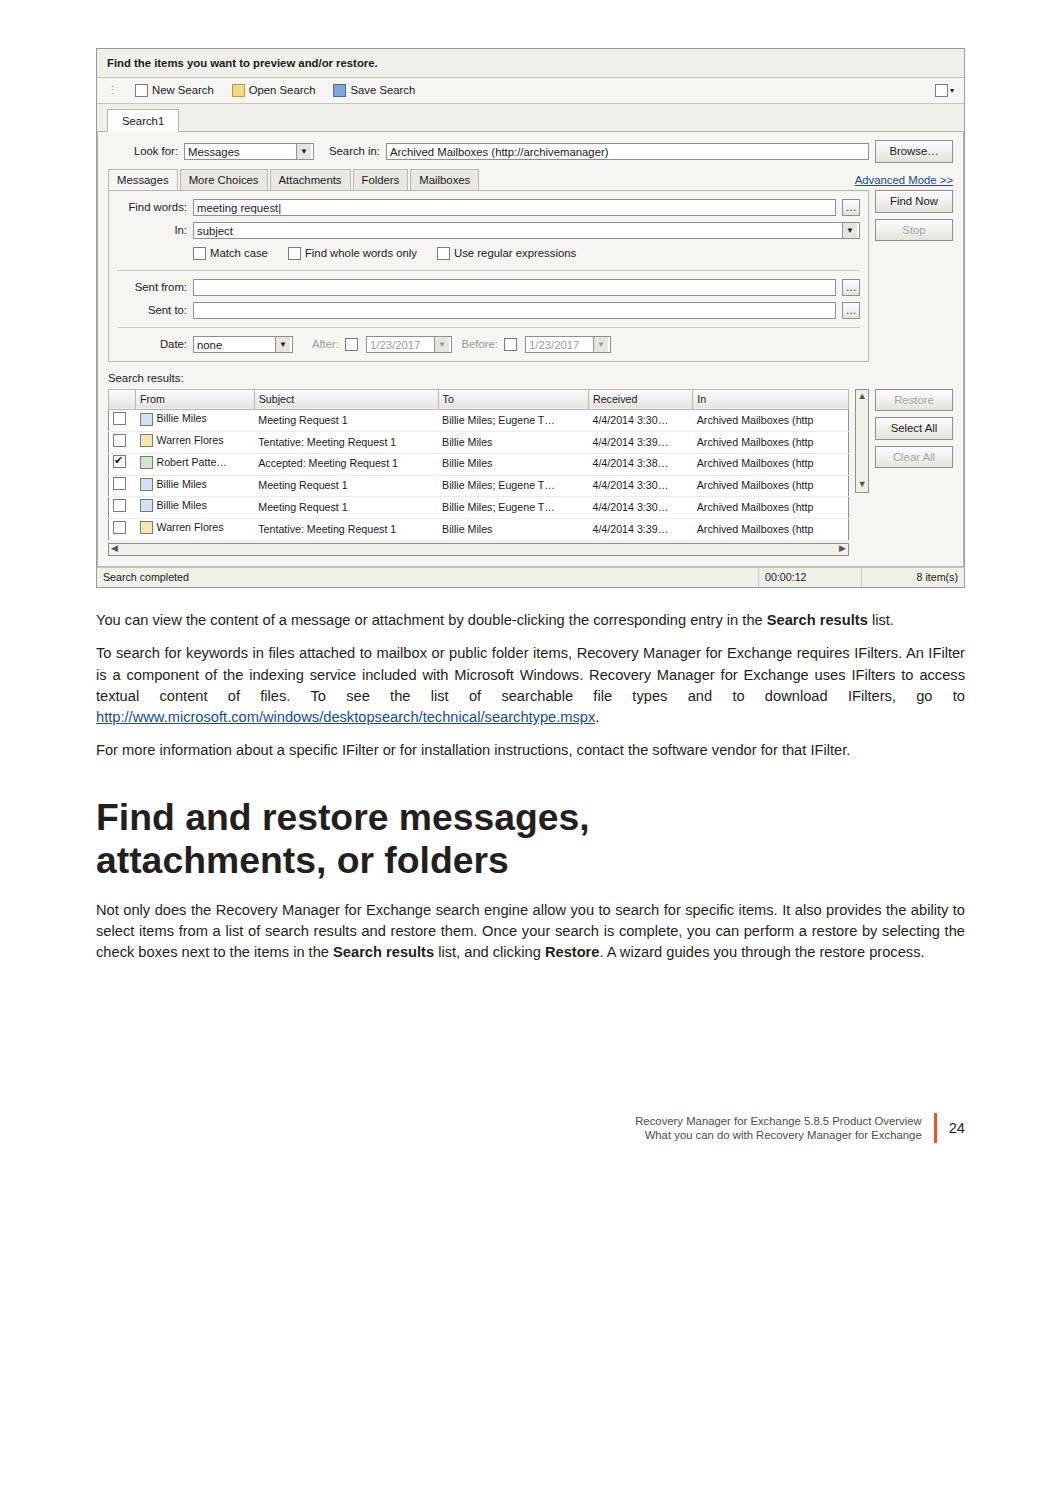Find the items you want to preview and/or restore.
⋮ New Search Open Search Save Search ▾
Search1
Look for: Messages Search in: Archived Mailboxes (http://archivemanager) Browse…
Messages More Choices Attachments Folders Mailboxes Advanced Mode >>
Find words: meeting request| …
In: subject
Match case Find whole words only Use regular expressions
Sent from: …
Sent to: …
Date: none After: 1/23/2017 Before: 1/23/2017
Find Now Stop
Search results:
| | From | Subject | To | Received | In |
| --- | --- | --- | --- | --- | --- |
| | Billie Miles | Meeting Request 1 | Billie Miles; Eugene T… | 4/4/2014 3:30… | Archived Mailboxes (http |
| | Warren Flores | Tentative: Meeting Request 1 | Billie Miles | 4/4/2014 3:39… | Archived Mailboxes (http |
| | Robert Patte… | Accepted: Meeting Request 1 | Billie Miles | 4/4/2014 3:38… | Archived Mailboxes (http |
| | Billie Miles | Meeting Request 1 | Billie Miles; Eugene T… | 4/4/2014 3:30… | Archived Mailboxes (http |
| | Billie Miles | Meeting Request 1 | Billie Miles; Eugene T… | 4/4/2014 3:30… | Archived Mailboxes (http |
| | Warren Flores | Tentative: Meeting Request 1 | Billie Miles | 4/4/2014 3:39… | Archived Mailboxes (http |
◀▶
▲ ▼
Restore Select All Clear All
Search completed
00:00:12
8 item(s)
You can view the content of a message or attachment by double-clicking the corresponding entry in the Search results list.
To search for keywords in files attached to mailbox or public folder items, Recovery Manager for Exchange requires IFilters. An IFilter is a component of the indexing service included with Microsoft Windows. Recovery Manager for Exchange uses IFilters to access textual content of files. To see the list of searchable file types and to download IFilters, go to http://www.microsoft.com/windows/desktopsearch/technical/searchtype.mspx.
For more information about a specific IFilter or for installation instructions, contact the software vendor for that IFilter.
Find and restore messages,
attachments, or folders
Not only does the Recovery Manager for Exchange search engine allow you to search for specific items. It also provides the ability to select items from a list of search results and restore them. Once your search is complete, you can perform a restore by selecting the check boxes next to the items in the Search results list, and clicking Restore. A wizard guides you through the restore process.
Recovery Manager for Exchange 5.8.5 Product Overview
What you can do with Recovery Manager for Exchange
24